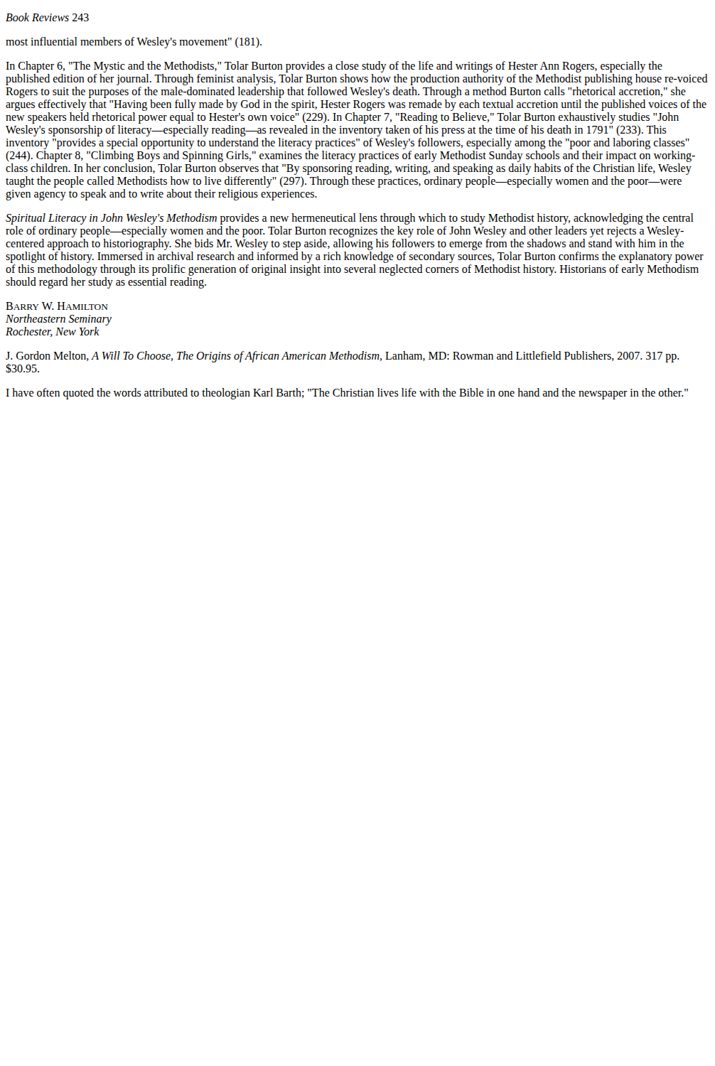Book Reviews 243
most influential members of Wesley's movement" (181).
In Chapter 6, "The Mystic and the Methodists," Tolar Burton provides a close study of the life and writings of Hester Ann Rogers, especially the published edition of her journal. Through feminist analysis, Tolar Burton shows how the production authority of the Methodist publishing house re-voiced Rogers to suit the purposes of the male-dominated leadership that followed Wesley's death. Through a method Burton calls "rhetorical accretion," she argues effectively that "Having been fully made by God in the spirit, Hester Rogers was remade by each textual accretion until the published voices of the new speakers held rhetorical power equal to Hester's own voice" (229). In Chapter 7, "Reading to Believe," Tolar Burton exhaustively studies "John Wesley's sponsorship of literacy—especially reading—as revealed in the inventory taken of his press at the time of his death in 1791" (233). This inventory "provides a special opportunity to understand the literacy practices" of Wesley's followers, especially among the "poor and laboring classes" (244). Chapter 8, "Climbing Boys and Spinning Girls," examines the literacy practices of early Methodist Sunday schools and their impact on working-class children. In her conclusion, Tolar Burton observes that "By sponsoring reading, writing, and speaking as daily habits of the Christian life, Wesley taught the people called Methodists how to live differently" (297). Through these practices, ordinary people—especially women and the poor—were given agency to speak and to write about their religious experiences.
Spiritual Literacy in John Wesley's Methodism provides a new hermeneutical lens through which to study Methodist history, acknowledging the central role of ordinary people—especially women and the poor. Tolar Burton recognizes the key role of John Wesley and other leaders yet rejects a Wesley-centered approach to historiography. She bids Mr. Wesley to step aside, allowing his followers to emerge from the shadows and stand with him in the spotlight of history. Immersed in archival research and informed by a rich knowledge of secondary sources, Tolar Burton confirms the explanatory power of this methodology through its prolific generation of original insight into several neglected corners of Methodist history. Historians of early Methodism should regard her study as essential reading.
BARRY W. HAMILTON
Northeastern Seminary
Rochester, New York
J. Gordon Melton, A Will To Choose, The Origins of African American Methodism, Lanham, MD: Rowman and Littlefield Publishers, 2007. 317 pp. $30.95.
I have often quoted the words attributed to theologian Karl Barth; "The Christian lives life with the Bible in one hand and the newspaper in the other."